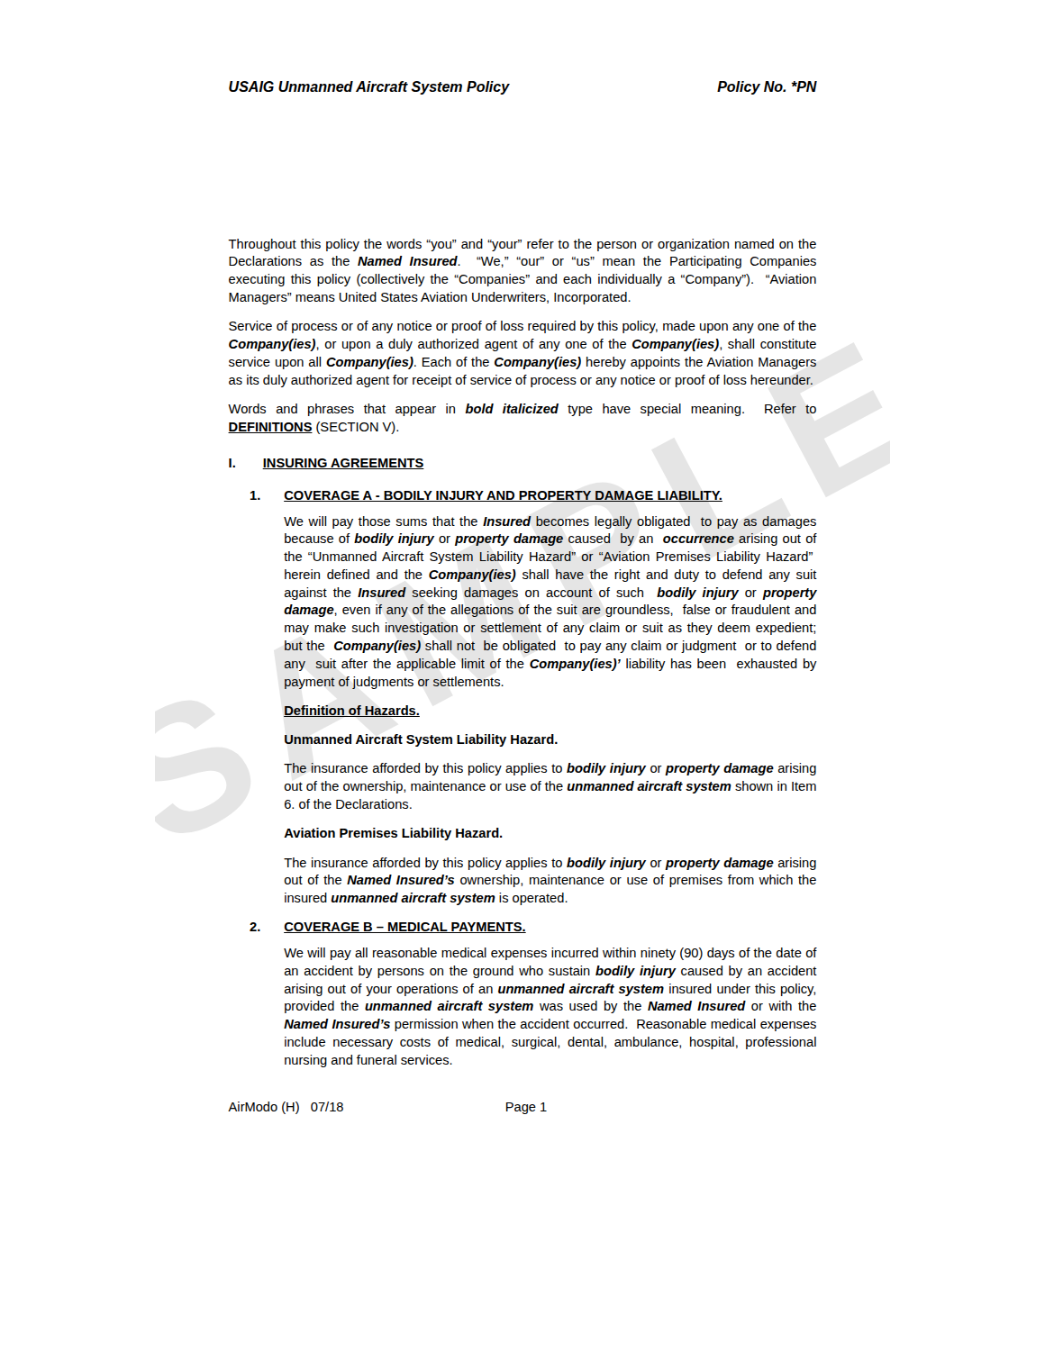SAMPLE
USAIG Unmanned Aircraft System Policy Policy No. *PN
Throughout this policy the words “you” and “your” refer to the person or organization named on the Declarations as the Named Insured. “We,” “our” or “us” mean the Participating Companies executing this policy (collectively the “Companies” and each individually a “Company”). “Aviation Managers” means United States Aviation Underwriters, Incorporated.
Service of process or of any notice or proof of loss required by this policy, made upon any one of the Company(ies), or upon a duly authorized agent of any one of the Company(ies), shall constitute service upon all Company(ies). Each of the Company(ies) hereby appoints the Aviation Managers as its duly authorized agent for receipt of service of process or any notice or proof of loss hereunder.
Words and phrases that appear in bold italicized type have special meaning. Refer to DEFINITIONS (SECTION V).
I. INSURING AGREEMENTS
1. COVERAGE A - BODILY INJURY AND PROPERTY DAMAGE LIABILITY.
We will pay those sums that the Insured becomes legally obligated to pay as damages because of bodily injury or property damage caused by an occurrence arising out of the “Unmanned Aircraft System Liability Hazard” or “Aviation Premises Liability Hazard” herein defined and the Company(ies) shall have the right and duty to defend any suit against the Insured seeking damages on account of such bodily injury or property damage, even if any of the allegations of the suit are groundless, false or fraudulent and may make such investigation or settlement of any claim or suit as they deem expedient; but the Company(ies) shall not be obligated to pay any claim or judgment or to defend any suit after the applicable limit of the Company(ies)’ liability has been exhausted by payment of judgments or settlements.
Definition of Hazards.
Unmanned Aircraft System Liability Hazard.
The insurance afforded by this policy applies to bodily injury or property damage arising out of the ownership, maintenance or use of the unmanned aircraft system shown in Item 6. of the Declarations.
Aviation Premises Liability Hazard.
The insurance afforded by this policy applies to bodily injury or property damage arising out of the Named Insured’s ownership, maintenance or use of premises from which the insured unmanned aircraft system is operated.
2. COVERAGE B – MEDICAL PAYMENTS.
We will pay all reasonable medical expenses incurred within ninety (90) days of the date of an accident by persons on the ground who sustain bodily injury caused by an accident arising out of your operations of an unmanned aircraft system insured under this policy, provided the unmanned aircraft system was used by the Named Insured or with the Named Insured’s permission when the accident occurred. Reasonable medical expenses include necessary costs of medical, surgical, dental, ambulance, hospital, professional nursing and funeral services.
AirModo (H) 07/18 Page 1